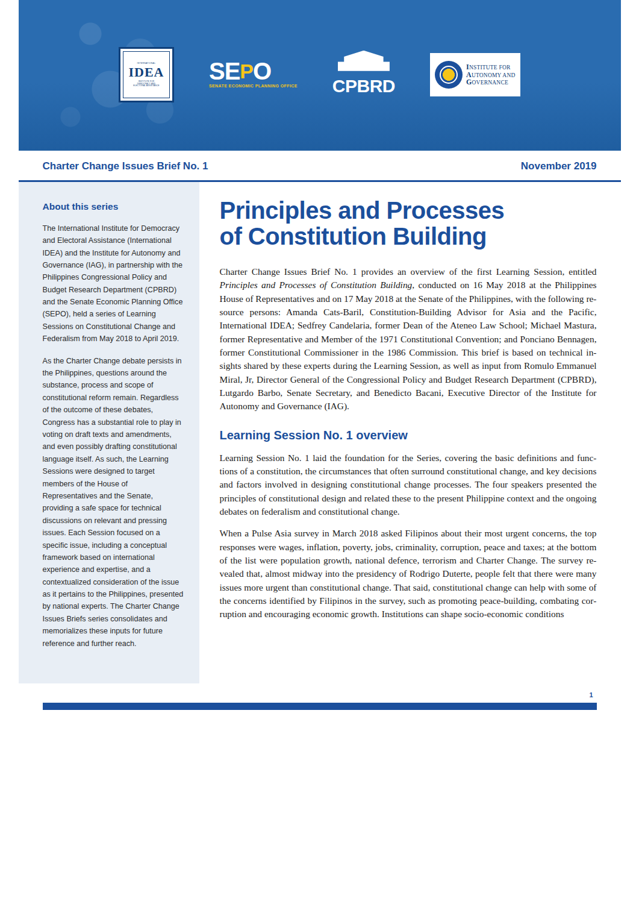INTERNATIONAL
IDEA
INSTITUTE FOR
DEMOCRACY AND
ELECTORAL ASSISTANCE
SEPO
SENATE ECONOMIC PLANNING OFFICE
CPBRD
INSTITUTE FOR AUTONOMY AND GOVERNANCE
Charter Change Issues Brief No. 1
November 2019
About this series
The International Institute for Democracy and Electoral Assistance (International IDEA) and the Institute for Autonomy and Governance (IAG), in partnership with the Philippines Congressional Policy and Budget Research Department (CPBRD) and the Senate Economic Planning Office (SEPO), held a series of Learning Sessions on Constitutional Change and Federalism from May 2018 to April 2019.
As the Charter Change debate persists in the Philippines, questions around the substance, process and scope of constitutional reform remain. Regardless of the outcome of these debates, Congress has a substantial role to play in voting on draft texts and amendments, and even possibly drafting constitutional language itself. As such, the Learning Sessions were designed to target members of the House of Representatives and the Senate, providing a safe space for technical discussions on relevant and pressing issues. Each Session focused on a specific issue, including a conceptual framework based on international experience and expertise, and a contextualized consideration of the issue as it pertains to the Philippines, presented by national experts. The Charter Change Issues Briefs series consolidates and memorializes these inputs for future reference and further reach.
Principles and Processes
of Constitution Building
Charter Change Issues Brief No. 1 provides an overview of the first Learning Session, entitled Principles and Processes of Constitution Building, conducted on 16 May 2018 at the Philippines House of Representatives and on 17 May 2018 at the Senate of the Philippines, with the following resource persons: Amanda Cats-Baril, Constitution-Building Advisor for Asia and the Pacific, International IDEA; Sedfrey Candelaria, former Dean of the Ateneo Law School; Michael Mastura, former Representative and Member of the 1971 Constitutional Convention; and Ponciano Bennagen, former Constitutional Commissioner in the 1986 Commission. This brief is based on technical insights shared by these experts during the Learning Session, as well as input from Romulo Emmanuel Miral, Jr, Director General of the Congressional Policy and Budget Research Department (CPBRD), Lutgardo Barbo, Senate Secretary, and Benedicto Bacani, Executive Director of the Institute for Autonomy and Governance (IAG).
Learning Session No. 1 overview
Learning Session No. 1 laid the foundation for the Series, covering the basic definitions and functions of a constitution, the circumstances that often surround constitutional change, and key decisions and factors involved in designing constitutional change processes. The four speakers presented the principles of constitutional design and related these to the present Philippine context and the ongoing debates on federalism and constitutional change.
When a Pulse Asia survey in March 2018 asked Filipinos about their most urgent concerns, the top responses were wages, inflation, poverty, jobs, criminality, corruption, peace and taxes; at the bottom of the list were population growth, national defence, terrorism and Charter Change. The survey revealed that, almost midway into the presidency of Rodrigo Duterte, people felt that there were many issues more urgent than constitutional change. That said, constitutional change can help with some of the concerns identified by Filipinos in the survey, such as promoting peace-building, combating corruption and encouraging economic growth. Institutions can shape socio-economic conditions
1